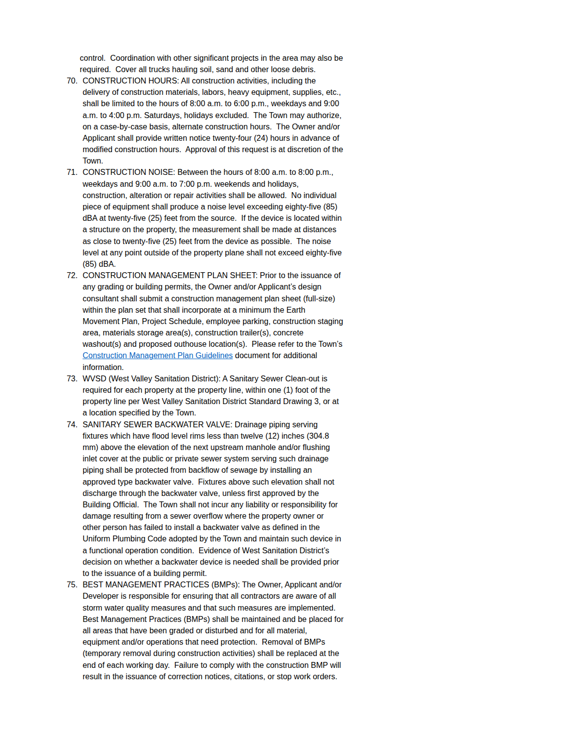control. Coordination with other significant projects in the area may also be required. Cover all trucks hauling soil, sand and other loose debris.
CONSTRUCTION HOURS: All construction activities, including the delivery of construction materials, labors, heavy equipment, supplies, etc., shall be limited to the hours of 8:00 a.m. to 6:00 p.m., weekdays and 9:00 a.m. to 4:00 p.m. Saturdays, holidays excluded. The Town may authorize, on a case-by-case basis, alternate construction hours. The Owner and/or Applicant shall provide written notice twenty-four (24) hours in advance of modified construction hours. Approval of this request is at discretion of the Town.
CONSTRUCTION NOISE: Between the hours of 8:00 a.m. to 8:00 p.m., weekdays and 9:00 a.m. to 7:00 p.m. weekends and holidays, construction, alteration or repair activities shall be allowed. No individual piece of equipment shall produce a noise level exceeding eighty-five (85) dBA at twenty-five (25) feet from the source. If the device is located within a structure on the property, the measurement shall be made at distances as close to twenty-five (25) feet from the device as possible. The noise level at any point outside of the property plane shall not exceed eighty-five (85) dBA.
CONSTRUCTION MANAGEMENT PLAN SHEET: Prior to the issuance of any grading or building permits, the Owner and/or Applicant’s design consultant shall submit a construction management plan sheet (full-size) within the plan set that shall incorporate at a minimum the Earth Movement Plan, Project Schedule, employee parking, construction staging area, materials storage area(s), construction trailer(s), concrete washout(s) and proposed outhouse location(s). Please refer to the Town’s Construction Management Plan Guidelines document for additional information.
WVSD (West Valley Sanitation District): A Sanitary Sewer Clean-out is required for each property at the property line, within one (1) foot of the property line per West Valley Sanitation District Standard Drawing 3, or at a location specified by the Town.
SANITARY SEWER BACKWATER VALVE: Drainage piping serving fixtures which have flood level rims less than twelve (12) inches (304.8 mm) above the elevation of the next upstream manhole and/or flushing inlet cover at the public or private sewer system serving such drainage piping shall be protected from backflow of sewage by installing an approved type backwater valve. Fixtures above such elevation shall not discharge through the backwater valve, unless first approved by the Building Official. The Town shall not incur any liability or responsibility for damage resulting from a sewer overflow where the property owner or other person has failed to install a backwater valve as defined in the Uniform Plumbing Code adopted by the Town and maintain such device in a functional operation condition. Evidence of West Sanitation District’s decision on whether a backwater device is needed shall be provided prior to the issuance of a building permit.
BEST MANAGEMENT PRACTICES (BMPs): The Owner, Applicant and/or Developer is responsible for ensuring that all contractors are aware of all storm water quality measures and that such measures are implemented. Best Management Practices (BMPs) shall be maintained and be placed for all areas that have been graded or disturbed and for all material, equipment and/or operations that need protection. Removal of BMPs (temporary removal during construction activities) shall be replaced at the end of each working day. Failure to comply with the construction BMP will result in the issuance of correction notices, citations, or stop work orders.